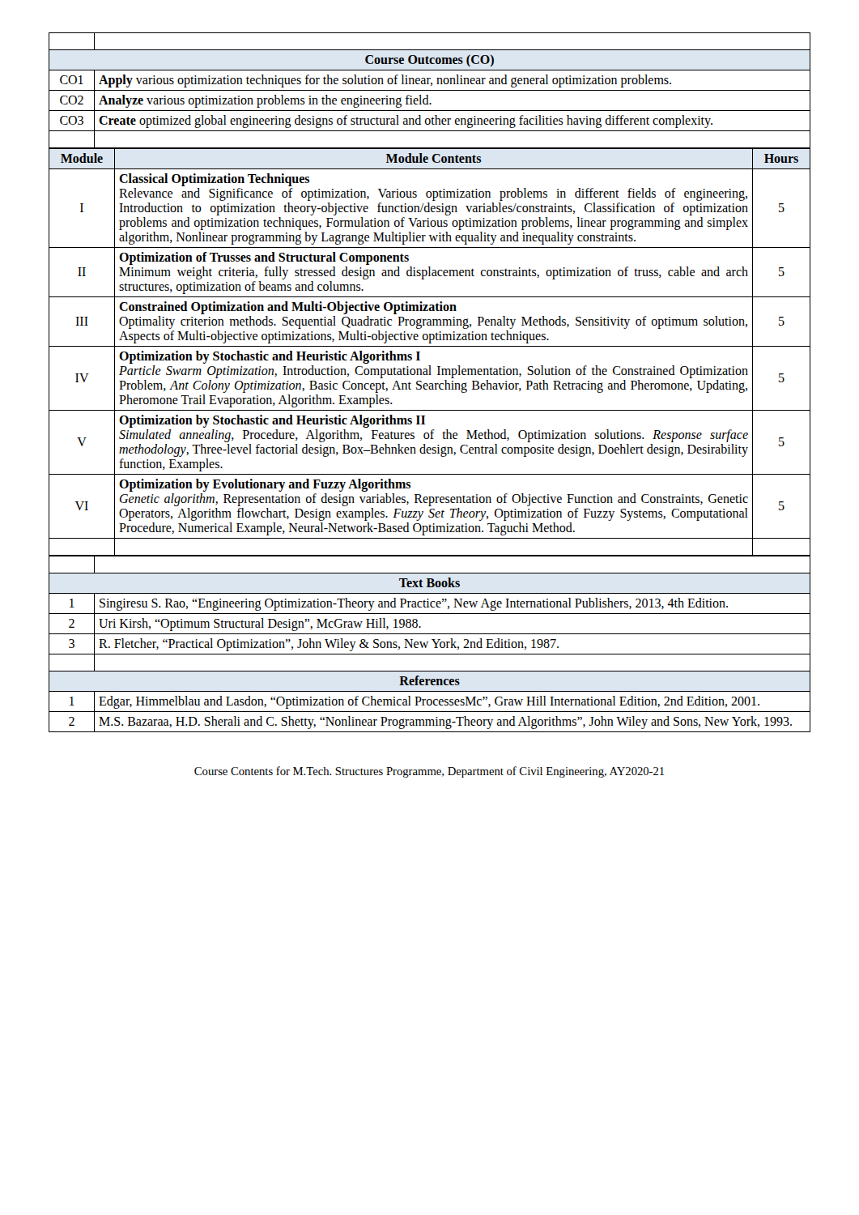| Course Outcomes (CO) |
| CO1 | Apply various optimization techniques for the solution of linear, nonlinear and general optimization problems. |
| CO2 | Analyze various optimization problems in the engineering field. |
| CO3 | Create optimized global engineering designs of structural and other engineering facilities having different complexity. |
| Module | Module Contents | Hours |
| I | Classical Optimization Techniques Relevance and Significance of optimization, Various optimization problems in different fields of engineering, Introduction to optimization theory-objective function/design variables/constraints, Classification of optimization problems and optimization techniques, Formulation of Various optimization problems, linear programming and simplex algorithm, Nonlinear programming by Lagrange Multiplier with equality and inequality constraints. | 5 |
| II | Optimization of Trusses and Structural Components Minimum weight criteria, fully stressed design and displacement constraints, optimization of truss, cable and arch structures, optimization of beams and columns. | 5 |
| III | Constrained Optimization and Multi-Objective Optimization Optimality criterion methods. Sequential Quadratic Programming, Penalty Methods, Sensitivity of optimum solution, Aspects of Multi-objective optimizations, Multi-objective optimization techniques. | 5 |
| IV | Optimization by Stochastic and Heuristic Algorithms I Particle Swarm Optimization , Introduction, Computational Implementation, Solution of the Constrained Optimization Problem, Ant Colony Optimization , Basic Concept, Ant Searching Behavior, Path Retracing and Pheromone, Updating, Pheromone Trail Evaporation, Algorithm. Examples. | 5 |
| V | Optimization by Stochastic and Heuristic Algorithms II Simulated annealing , Procedure, Algorithm, Features of the Method, Optimization solutions. Response surface methodology , Three-level factorial design, Box–Behnken design, Central composite design, Doehlert design, Desirability function, Examples. | 5 |
| VI | Optimization by Evolutionary and Fuzzy Algorithms Genetic algorithm , Representation of design variables, Representation of Objective Function and Constraints, Genetic Operators, Algorithm flowchart, Design examples. Fuzzy Set Theory , Optimization of Fuzzy Systems, Computational Procedure, Numerical Example, Neural-Network-Based Optimization. Taguchi Method. | 5 |
| Text Books |
| 1 | Singiresu S. Rao, “Engineering Optimization-Theory and Practice”, New Age International Publishers, 2013, 4th Edition. |
| 2 | Uri Kirsh, “Optimum Structural Design”, McGraw Hill, 1988. |
| 3 | R. Fletcher, “Practical Optimization”, John Wiley & Sons, New York, 2nd Edition, 1987. |
| References |
| 1 | Edgar, Himmelblau and Lasdon, “Optimization of Chemical ProcessesMc”, Graw Hill International Edition, 2nd Edition, 2001. |
| 2 | M.S. Bazaraa, H.D. Sherali and C. Shetty, “Nonlinear Programming-Theory and Algorithms”, John Wiley and Sons, New York, 1993. |
Course Contents for M.Tech. Structures Programme, Department of Civil Engineering, AY2020-21